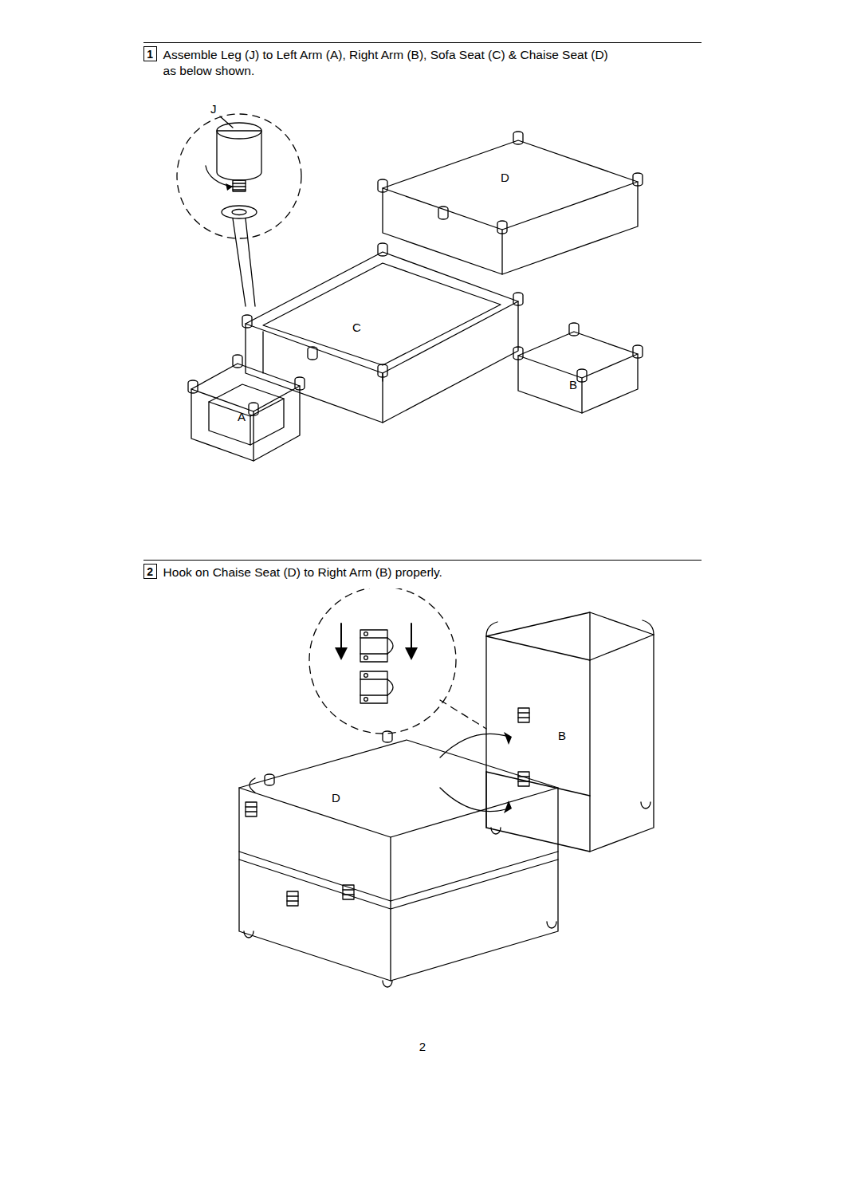1
Assemble Leg (J) to Left Arm (A), Right Arm (B), Sofa Seat (C) & Chaise Seat (D)
as below shown.
J C A D B
2
Hook on Chaise Seat (D) to Right Arm (B) properly.
B D
2